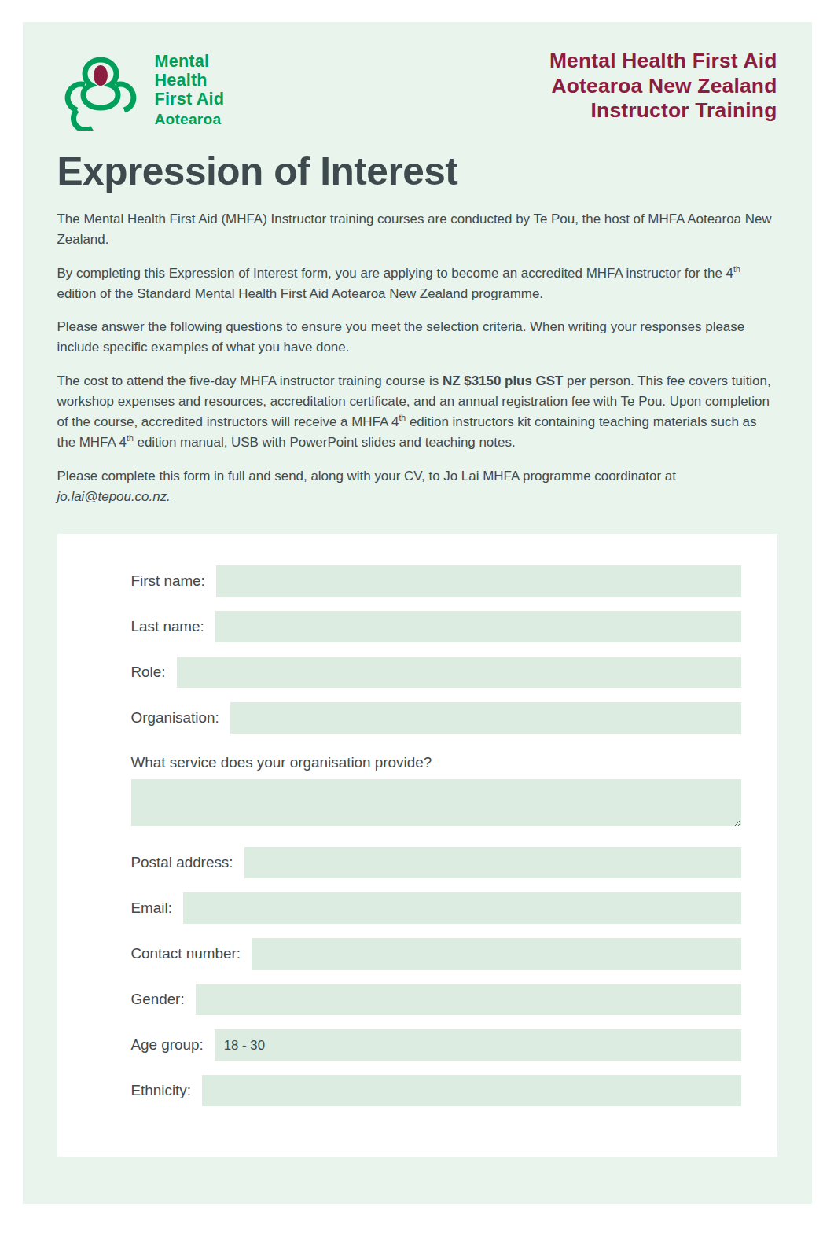Mental
Health
First Aid Aotearoa
Mental Health First Aid
Aotearoa New Zealand
Instructor Training
Expression of Interest
The Mental Health First Aid (MHFA) Instructor training courses are conducted by Te Pou, the host of MHFA Aotearoa New Zealand.
By completing this Expression of Interest form, you are applying to become an accredited MHFA instructor for the 4th edition of the Standard Mental Health First Aid Aotearoa New Zealand programme.
Please answer the following questions to ensure you meet the selection criteria. When writing your responses please include specific examples of what you have done.
The cost to attend the five-day MHFA instructor training course is NZ $3150 plus GST per person. This fee covers tuition, workshop expenses and resources, accreditation certificate, and an annual registration fee with Te Pou. Upon completion of the course, accredited instructors will receive a MHFA 4th edition instructors kit containing teaching materials such as the MHFA 4th edition manual, USB with PowerPoint slides and teaching notes.
Please complete this form in full and send, along with your CV, to Jo Lai MHFA programme coordinator at jo.lai@tepou.co.nz.
First name:
Last name:
Role:
Organisation:
What service does your organisation provide?
Postal address:
Email:
Contact number:
Gender:
Age group: 18 - 30 31 - 40 41 - 50 51 - 60 61+
Ethnicity: